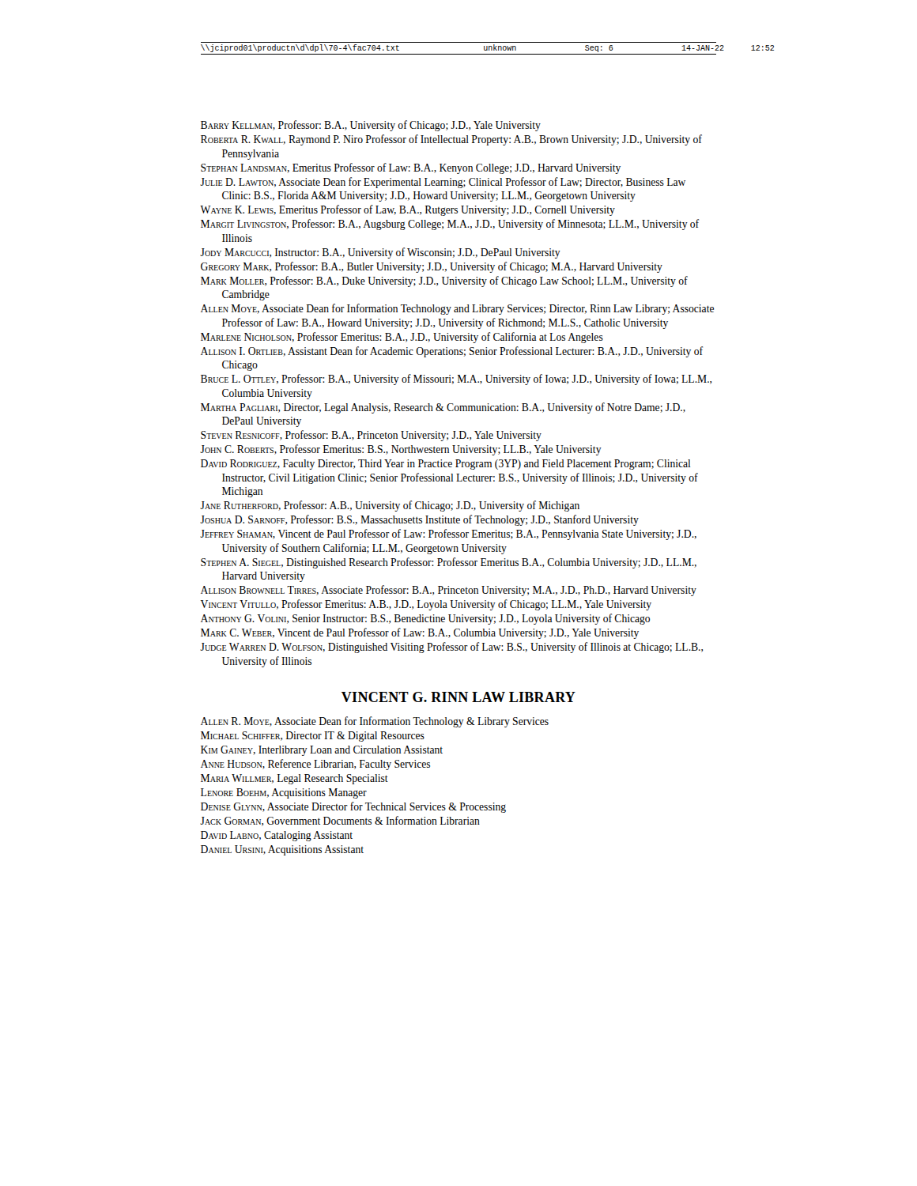\\jciprod01\productn\d\dpl\70-4\fac704.txt unknown Seq: 6 14-JAN-22 12:52
Barry Kellman, Professor: B.A., University of Chicago; J.D., Yale University
Roberta R. Kwall, Raymond P. Niro Professor of Intellectual Property: A.B., Brown University; J.D., University of Pennsylvania
Stephan Landsman, Emeritus Professor of Law: B.A., Kenyon College; J.D., Harvard University
Julie D. Lawton, Associate Dean for Experimental Learning; Clinical Professor of Law; Director, Business Law Clinic: B.S., Florida A&M University; J.D., Howard University; LL.M., Georgetown University
Wayne K. Lewis, Emeritus Professor of Law, B.A., Rutgers University; J.D., Cornell University
Margit Livingston, Professor: B.A., Augsburg College; M.A., J.D., University of Minnesota; LL.M., University of Illinois
Jody Marcucci, Instructor: B.A., University of Wisconsin; J.D., DePaul University
Gregory Mark, Professor: B.A., Butler University; J.D., University of Chicago; M.A., Harvard University
Mark Moller, Professor: B.A., Duke University; J.D., University of Chicago Law School; LL.M., University of Cambridge
Allen Moye, Associate Dean for Information Technology and Library Services; Director, Rinn Law Library; Associate Professor of Law: B.A., Howard University; J.D., University of Richmond; M.L.S., Catholic University
Marlene Nicholson, Professor Emeritus: B.A., J.D., University of California at Los Angeles
Allison I. Ortlieb, Assistant Dean for Academic Operations; Senior Professional Lecturer: B.A., J.D., University of Chicago
Bruce L. Ottley, Professor: B.A., University of Missouri; M.A., University of Iowa; J.D., University of Iowa; LL.M., Columbia University
Martha Pagliari, Director, Legal Analysis, Research & Communication: B.A., University of Notre Dame; J.D., DePaul University
Steven Resnicoff, Professor: B.A., Princeton University; J.D., Yale University
John C. Roberts, Professor Emeritus: B.S., Northwestern University; LL.B., Yale University
David Rodriguez, Faculty Director, Third Year in Practice Program (3YP) and Field Placement Program; Clinical Instructor, Civil Litigation Clinic; Senior Professional Lecturer: B.S., University of Illinois; J.D., University of Michigan
Jane Rutherford, Professor: A.B., University of Chicago; J.D., University of Michigan
Joshua D. Sarnoff, Professor: B.S., Massachusetts Institute of Technology; J.D., Stanford University
Jeffrey Shaman, Vincent de Paul Professor of Law: Professor Emeritus; B.A., Pennsylvania State University; J.D., University of Southern California; LL.M., Georgetown University
Stephen A. Siegel, Distinguished Research Professor: Professor Emeritus B.A., Columbia University; J.D., LL.M., Harvard University
Allison Brownell Tirres, Associate Professor: B.A., Princeton University; M.A., J.D., Ph.D., Harvard University
Vincent Vitullo, Professor Emeritus: A.B., J.D., Loyola University of Chicago; LL.M., Yale University
Anthony G. Volini, Senior Instructor: B.S., Benedictine University; J.D., Loyola University of Chicago
Mark C. Weber, Vincent de Paul Professor of Law: B.A., Columbia University; J.D., Yale University
Judge Warren D. Wolfson, Distinguished Visiting Professor of Law: B.S., University of Illinois at Chicago; LL.B., University of Illinois
VINCENT G. RINN LAW LIBRARY
Allen R. Moye, Associate Dean for Information Technology & Library Services
Michael Schiffer, Director IT & Digital Resources
Kim Gainey, Interlibrary Loan and Circulation Assistant
Anne Hudson, Reference Librarian, Faculty Services
Maria Willmer, Legal Research Specialist
Lenore Boehm, Acquisitions Manager
Denise Glynn, Associate Director for Technical Services & Processing
Jack Gorman, Government Documents & Information Librarian
David Labno, Cataloging Assistant
Daniel Ursini, Acquisitions Assistant